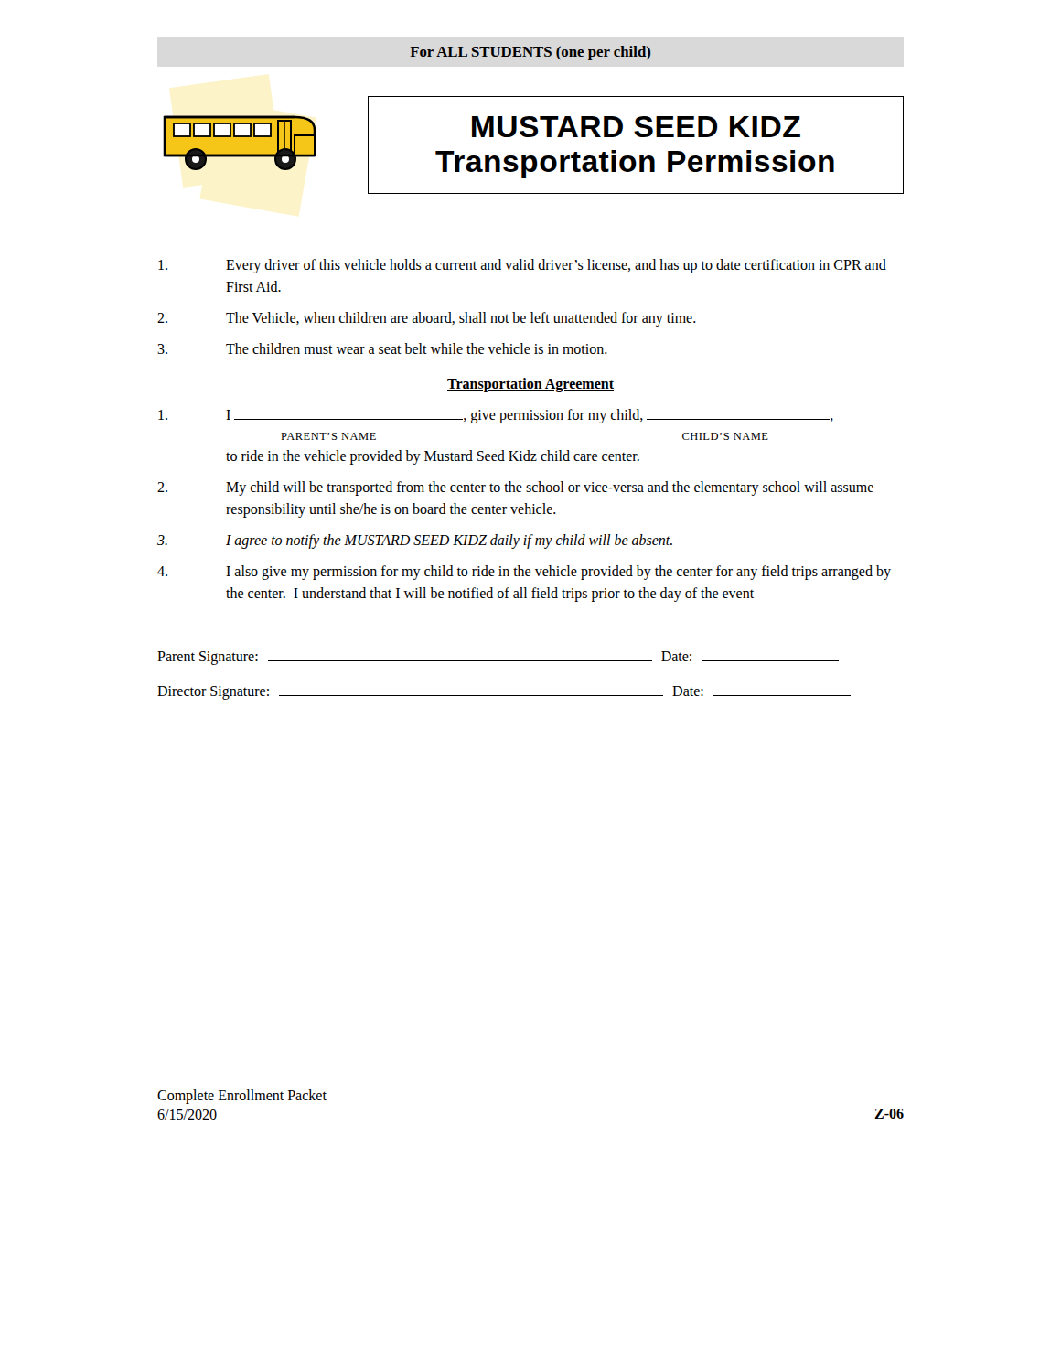For ALL STUDENTS (one per child)
MUSTARD SEED KIDZTransportation Permission
Every driver of this vehicle holds a current and valid driver’s license, and has up to date certification in CPR and First Aid.
The Vehicle, when children are aboard, shall not be left unattended for any time.
The children must wear a seat belt while the vehicle is in motion.
Transportation Agreement
I , give permission for my child, , PARENT’S NAME CHILD’S NAME to ride in the vehicle provided by Mustard Seed Kidz child care center.
My child will be transported from the center to the school or vice-versa and the elementary school will assume responsibility until she/he is on board the center vehicle.
I agree to notify the MUSTARD SEED KIDZ daily if my child will be absent.
I also give my permission for my child to ride in the vehicle provided by the center for any field trips arranged by the center. I understand that I will be notified of all field trips prior to the day of the event
Parent Signature: Date:
Director Signature: Date:
Complete Enrollment Packet
6/15/2020
Z-06